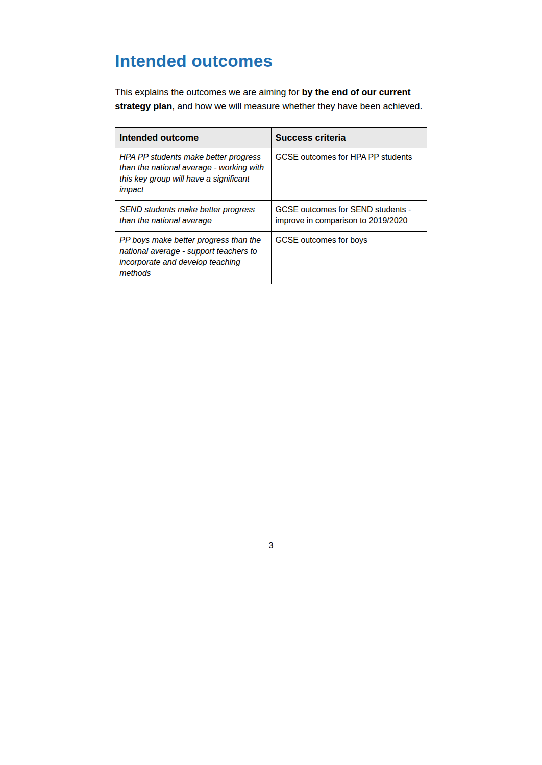Intended outcomes
This explains the outcomes we are aiming for by the end of our current strategy plan, and how we will measure whether they have been achieved.
| Intended outcome | Success criteria |
| --- | --- |
| HPA PP students make better progress than the national average - working with this key group will have a significant impact | GCSE outcomes for HPA PP students |
| SEND students make better progress than the national average | GCSE outcomes for SEND students - improve in comparison to 2019/2020 |
| PP boys make better progress than the national average - support teachers to incorporate and develop teaching methods | GCSE outcomes for boys |
3